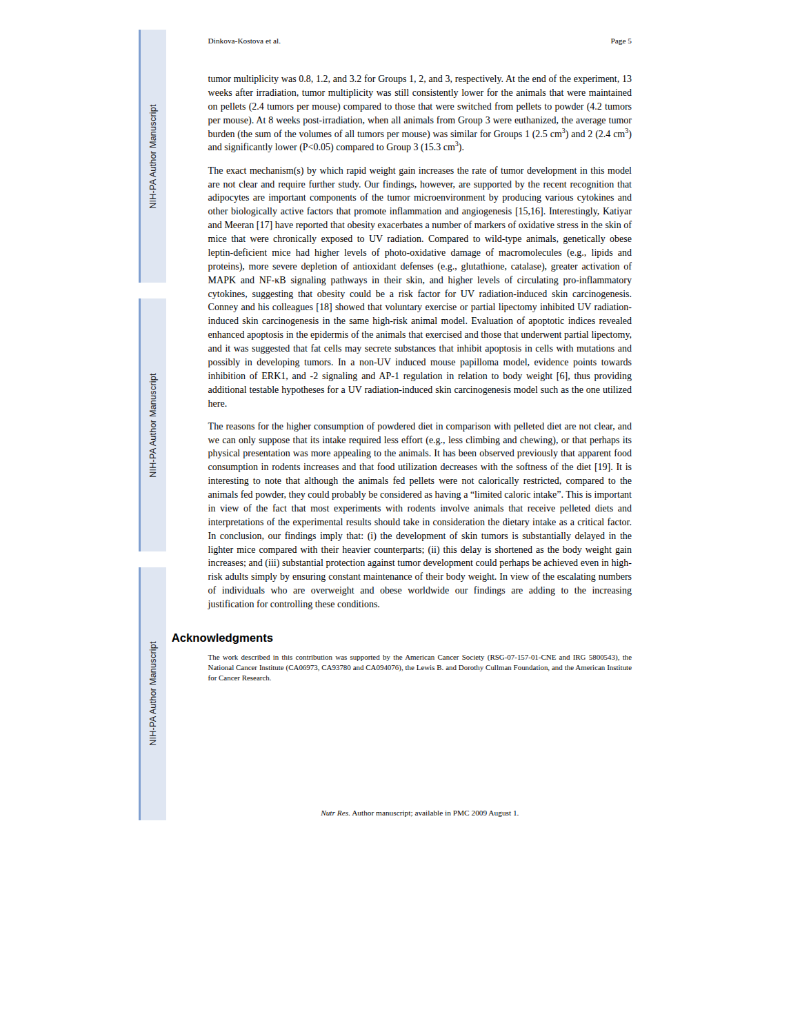NIH-PA Author Manuscript
NIH-PA Author Manuscript
NIH-PA Author Manuscript
Dinkova-Kostova et al.
Page 5
tumor multiplicity was 0.8, 1.2, and 3.2 for Groups 1, 2, and 3, respectively. At the end of the experiment, 13 weeks after irradiation, tumor multiplicity was still consistently lower for the animals that were maintained on pellets (2.4 tumors per mouse) compared to those that were switched from pellets to powder (4.2 tumors per mouse). At 8 weeks post-irradiation, when all animals from Group 3 were euthanized, the average tumor burden (the sum of the volumes of all tumors per mouse) was similar for Groups 1 (2.5 cm3) and 2 (2.4 cm3) and significantly lower (P<0.05) compared to Group 3 (15.3 cm3).
The exact mechanism(s) by which rapid weight gain increases the rate of tumor development in this model are not clear and require further study. Our findings, however, are supported by the recent recognition that adipocytes are important components of the tumor microenvironment by producing various cytokines and other biologically active factors that promote inflammation and angiogenesis [15,16]. Interestingly, Katiyar and Meeran [17] have reported that obesity exacerbates a number of markers of oxidative stress in the skin of mice that were chronically exposed to UV radiation. Compared to wild-type animals, genetically obese leptin-deficient mice had higher levels of photo-oxidative damage of macromolecules (e.g., lipids and proteins), more severe depletion of antioxidant defenses (e.g., glutathione, catalase), greater activation of MAPK and NF-κB signaling pathways in their skin, and higher levels of circulating pro-inflammatory cytokines, suggesting that obesity could be a risk factor for UV radiation-induced skin carcinogenesis. Conney and his colleagues [18] showed that voluntary exercise or partial lipectomy inhibited UV radiation-induced skin carcinogenesis in the same high-risk animal model. Evaluation of apoptotic indices revealed enhanced apoptosis in the epidermis of the animals that exercised and those that underwent partial lipectomy, and it was suggested that fat cells may secrete substances that inhibit apoptosis in cells with mutations and possibly in developing tumors. In a non-UV induced mouse papilloma model, evidence points towards inhibition of ERK1, and -2 signaling and AP-1 regulation in relation to body weight [6], thus providing additional testable hypotheses for a UV radiation-induced skin carcinogenesis model such as the one utilized here.
The reasons for the higher consumption of powdered diet in comparison with pelleted diet are not clear, and we can only suppose that its intake required less effort (e.g., less climbing and chewing), or that perhaps its physical presentation was more appealing to the animals. It has been observed previously that apparent food consumption in rodents increases and that food utilization decreases with the softness of the diet [19]. It is interesting to note that although the animals fed pellets were not calorically restricted, compared to the animals fed powder, they could probably be considered as having a “limited caloric intake”. This is important in view of the fact that most experiments with rodents involve animals that receive pelleted diets and interpretations of the experimental results should take in consideration the dietary intake as a critical factor. In conclusion, our findings imply that: (i) the development of skin tumors is substantially delayed in the lighter mice compared with their heavier counterparts; (ii) this delay is shortened as the body weight gain increases; and (iii) substantial protection against tumor development could perhaps be achieved even in high-risk adults simply by ensuring constant maintenance of their body weight. In view of the escalating numbers of individuals who are overweight and obese worldwide our findings are adding to the increasing justification for controlling these conditions.
Acknowledgments
The work described in this contribution was supported by the American Cancer Society (RSG-07-157-01-CNE and IRG 5800543), the National Cancer Institute (CA06973, CA93780 and CA094076), the Lewis B. and Dorothy Cullman Foundation, and the American Institute for Cancer Research.
Nutr Res. Author manuscript; available in PMC 2009 August 1.